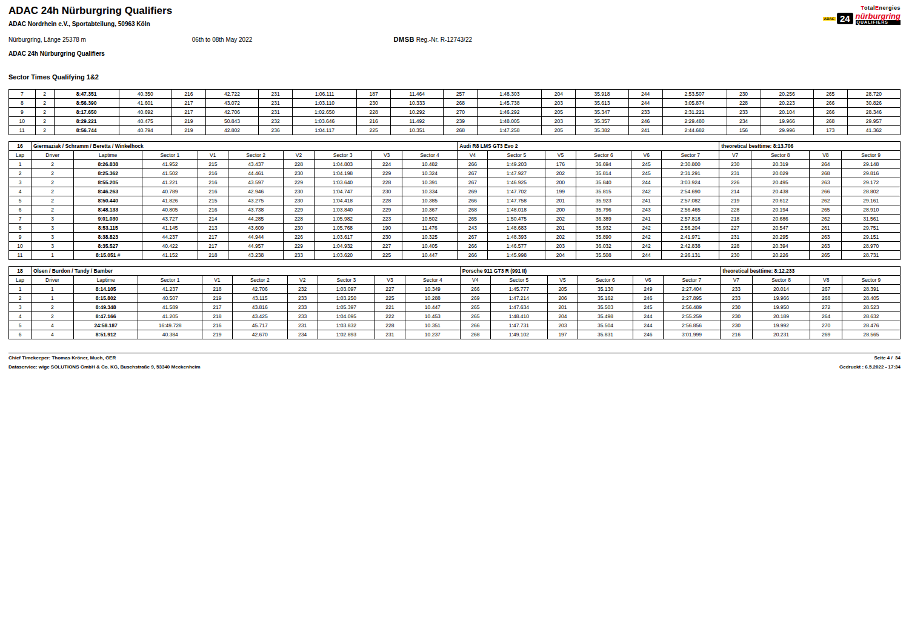ADAC 24h Nürburgring Qualifiers
ADAC Nordrhein e.V., Sportabteilung, 50963 Köln
Nürburgring, Länge 25378 m 06th to 08th May 2022 DMSB Reg.-Nr. R-12743/22
ADAC 24h Nürburgring Qualifiers
TotalEnergies
ADAC 24 nürburgring QUALIFIERS
Sector Times Qualifying 1&2
| 7 | 2 | 8:47.351 | 40.350 | 216 | 42.722 | 231 | 1:06.111 | 187 | 11.464 | 257 | 1:48.303 | 204 | 35.918 | 244 | 2:53.507 | 230 | 20.256 | 265 | 28.720 |
| 8 | 2 | 8:56.390 | 41.601 | 217 | 43.072 | 231 | 1:03.110 | 230 | 10.333 | 268 | 1:45.738 | 203 | 35.613 | 244 | 3:05.874 | 228 | 20.223 | 266 | 30.826 |
| 9 | 2 | 8:17.650 | 40.692 | 217 | 42.706 | 231 | 1:02.650 | 228 | 10.292 | 270 | 1:46.292 | 205 | 35.347 | 233 | 2:31.221 | 233 | 20.104 | 266 | 28.346 |
| 10 | 2 | 8:29.221 | 40.475 | 219 | 50.843 | 232 | 1:03.646 | 216 | 11.492 | 239 | 1:48.005 | 203 | 35.357 | 246 | 2:29.480 | 234 | 19.966 | 268 | 29.957 |
| 11 | 2 | 8:56.744 | 40.794 | 219 | 42.802 | 236 | 1:04.117 | 225 | 10.351 | 268 | 1:47.258 | 205 | 35.382 | 241 | 2:44.682 | 156 | 29.996 | 173 | 41.362 |
| 16 | Giermaziak / Schramm / Beretta / Winkelhock | Audi R8 LMS GT3 Evo 2 | theoretical besttime: 8:13.706 |
| Lap | Driver | Laptime | Sector 1 | V1 | Sector 2 | V2 | Sector 3 | V3 | Sector 4 | V4 | Sector 5 | V5 | Sector 6 | V6 | Sector 7 | V7 | Sector 8 | V8 | Sector 9 |
| 1 | 2 | 8:26.838 | 41.952 | 215 | 43.437 | 228 | 1:04.803 | 224 | 10.482 | 266 | 1:49.203 | 176 | 36.694 | 245 | 2:30.800 | 230 | 20.319 | 264 | 29.148 |
| 2 | 2 | 8:25.362 | 41.502 | 216 | 44.461 | 230 | 1:04.198 | 229 | 10.324 | 267 | 1:47.927 | 202 | 35.814 | 245 | 2:31.291 | 231 | 20.029 | 268 | 29.816 |
| 3 | 2 | 8:55.205 | 41.221 | 216 | 43.597 | 229 | 1:03.640 | 228 | 10.391 | 267 | 1:46.925 | 200 | 35.840 | 244 | 3:03.924 | 226 | 20.495 | 263 | 29.172 |
| 4 | 2 | 8:46.263 | 40.789 | 216 | 42.946 | 230 | 1:04.747 | 230 | 10.334 | 269 | 1:47.702 | 199 | 35.815 | 242 | 2:54.690 | 214 | 20.438 | 266 | 28.802 |
| 5 | 2 | 8:50.440 | 41.826 | 215 | 43.275 | 230 | 1:04.418 | 228 | 10.385 | 266 | 1:47.758 | 201 | 35.923 | 241 | 2:57.082 | 219 | 20.612 | 262 | 29.161 |
| 6 | 2 | 8:48.133 | 40.805 | 216 | 43.738 | 229 | 1:03.840 | 229 | 10.367 | 268 | 1:48.018 | 200 | 35.796 | 243 | 2:56.465 | 228 | 20.194 | 265 | 28.910 |
| 7 | 3 | 9:01.030 | 43.727 | 214 | 44.285 | 228 | 1:05.982 | 223 | 10.502 | 265 | 1:50.475 | 202 | 36.389 | 241 | 2:57.818 | 218 | 20.686 | 262 | 31.561 |
| 8 | 3 | 8:53.115 | 41.145 | 213 | 43.609 | 230 | 1:05.768 | 190 | 11.476 | 243 | 1:48.683 | 201 | 35.932 | 242 | 2:56.204 | 227 | 20.547 | 261 | 29.751 |
| 9 | 3 | 8:38.823 | 44.237 | 217 | 44.944 | 226 | 1:03.617 | 230 | 10.325 | 267 | 1:48.393 | 202 | 35.890 | 242 | 2:41.971 | 231 | 20.295 | 263 | 29.151 |
| 10 | 3 | 8:35.527 | 40.422 | 217 | 44.957 | 229 | 1:04.932 | 227 | 10.405 | 266 | 1:46.577 | 203 | 36.032 | 242 | 2:42.838 | 228 | 20.394 | 263 | 28.970 |
| 11 | 1 | 8:15.051 # | 41.152 | 218 | 43.238 | 233 | 1:03.620 | 225 | 10.447 | 266 | 1:45.998 | 204 | 35.508 | 244 | 2:26.131 | 230 | 20.226 | 265 | 28.731 |
| 18 | Olsen / Burdon / Tandy / Bamber | Porsche 911 GT3 R (991 II) | theoretical besttime: 8:12.233 |
| Lap | Driver | Laptime | Sector 1 | V1 | Sector 2 | V2 | Sector 3 | V3 | Sector 4 | V4 | Sector 5 | V5 | Sector 6 | V6 | Sector 7 | V7 | Sector 8 | V8 | Sector 9 |
| 1 | 1 | 8:14.105 | 41.237 | 218 | 42.706 | 232 | 1:03.097 | 227 | 10.349 | 266 | 1:45.777 | 205 | 35.130 | 249 | 2:27.404 | 233 | 20.014 | 267 | 28.391 |
| 2 | 1 | 8:15.802 | 40.507 | 219 | 43.115 | 233 | 1:03.250 | 225 | 10.288 | 269 | 1:47.214 | 206 | 35.162 | 246 | 2:27.895 | 233 | 19.966 | 268 | 28.405 |
| 3 | 2 | 8:49.348 | 41.589 | 217 | 43.816 | 233 | 1:05.397 | 221 | 10.447 | 265 | 1:47.634 | 201 | 35.503 | 245 | 2:56.489 | 230 | 19.950 | 272 | 28.523 |
| 4 | 2 | 8:47.166 | 41.205 | 218 | 43.425 | 233 | 1:04.095 | 222 | 10.453 | 265 | 1:48.410 | 204 | 35.498 | 244 | 2:55.259 | 230 | 20.189 | 264 | 28.632 |
| 5 | 4 | 24:58.187 | 16:49.728 | 216 | 45.717 | 231 | 1:03.832 | 228 | 10.351 | 266 | 1:47.731 | 203 | 35.504 | 244 | 2:56.856 | 230 | 19.992 | 270 | 28.476 |
| 6 | 4 | 8:51.912 | 40.384 | 219 | 42.670 | 234 | 1:02.893 | 231 | 10.237 | 268 | 1:49.102 | 197 | 35.831 | 246 | 3:01.999 | 216 | 20.231 | 269 | 28.565 |
Chief Timekeeper: Thomas Kröner, Much, GER
Seite 4 / 34
Dataservice: wige SOLUTIONS GmbH & Co. KG, Buschstraße 9, 53340 Meckenheim
Gedruckt : 6.5.2022 - 17:34